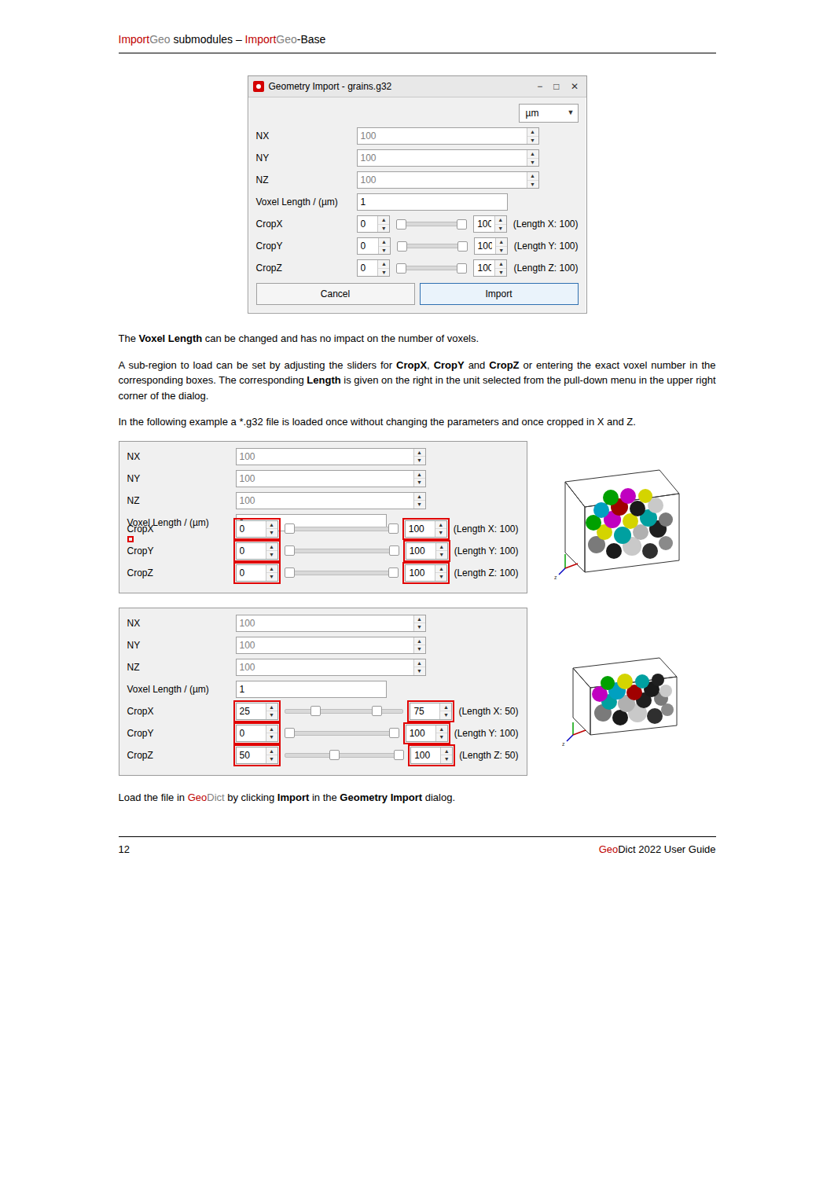Import Geo submodules – Import Geo-Base
Geometry Import - grains.g32 −□✕
µm▼
NX ▲▼
NY ▲▼
NZ ▲▼
Voxel Length / (µm)
CropX ▲▼ ▲▼ (Length X: 100)
CropY ▲▼ ▲▼ (Length Y: 100)
CropZ ▲▼ ▲▼ (Length Z: 100)
Cancel Import
The Voxel Length can be changed and has no impact on the number of voxels.
A sub-region to load can be set by adjusting the sliders for CropX, CropY and CropZ or entering the exact voxel number in the corresponding boxes. The corresponding Length is given on the right in the unit selected from the pull-down menu in the upper right corner of the dialog.
In the following example a *.g32 file is loaded once without changing the parameters and once cropped in X and Z.
NX ▲▼
NY ▲▼
NZ ▲▼
Voxel Length / (µm)
CropX ▲▼ ▲▼ (Length X: 100)
CropY ▲▼ ▲▼ (Length Y: 100)
CropZ ▲▼ ▲▼ (Length Z: 100)
z
NX ▲▼
NY ▲▼
NZ ▲▼
Voxel Length / (µm)
CropX ▲▼ ▲▼ (Length X: 50)
CropY ▲▼ ▲▼ (Length Y: 100)
CropZ ▲▼ ▲▼ (Length Z: 50)
z
Load the file in Geo Dict by clicking Import in the Geometry Import dialog.
12 Geo Dict 2022 User Guide